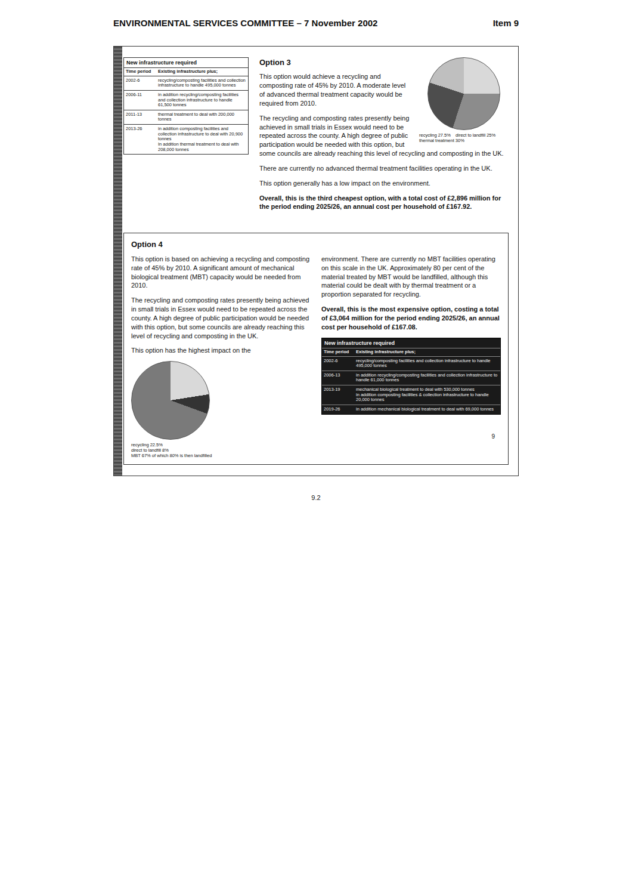ENVIRONMENTAL SERVICES COMMITTEE – 7 November 2002
Item 9
New infrastructure required
| Time period | Existing infrastructure plus; |
| --- | --- |
| 2002-6 | recycling/composting facilities and collection infrastructure to handle 495,000 tonnes |
| 2006-11 | in addition recycling/composting facilities and collection infrastructure to handle 61,500 tonnes |
| 2011-13 | thermal treatment to deal with 200,000 tonnes |
| 2013-26 | in addition composting facilities and collection infrastructure to deal with 20,900 tonnes In addition thermal treatment to deal with 208,000 tonnes |
recycling 27.5% direct to landfill 25% thermal treatment 30%
Option 3
This option would achieve a recycling and composting rate of 45% by 2010. A moderate level of advanced thermal treatment capacity would be required from 2010.
The recycling and composting rates presently being achieved in small trials in Essex would need to be repeated across the county. A high degree of public participation would be needed with this option, but some councils are already reaching this level of recycling and composting in the UK.
There are currently no advanced thermal treatment facilities operating in the UK.
This option generally has a low impact on the environment.
Overall, this is the third cheapest option, with a total cost of £2,896 million for the period ending 2025/26, an annual cost per household of £167.92.
Option 4
This option is based on achieving a recycling and composting rate of 45% by 2010. A significant amount of mechanical biological treatment (MBT) capacity would be needed from 2010.
The recycling and composting rates presently being achieved in small trials in Essex would need to be repeated across the county. A high degree of public participation would be needed with this option, but some councils are already reaching this level of recycling and composting in the UK.
This option has the highest impact on the
recycling 22.5%
direct to landfill 8%
MBT 67% of which 80% is then landfilled
environment. There are currently no MBT facilities operating on this scale in the UK. Approximately 80 per cent of the material treated by MBT would be landfilled, although this material could be dealt with by thermal treatment or a proportion separated for recycling.
Overall, this is the most expensive option, costing a total of £3,064 million for the period ending 2025/26, an annual cost per household of £167.08.
New infrastructure required
| Time period | Existing infrastructure plus; |
| --- | --- |
| 2002-6 | recycling/composting facilities and collection infrastructure to handle 495,000 tonnes |
| 2006-13 | in addition recycling/composting facilities and collection infrastructure to handle 61,000 tonnes |
| 2013-19 | mechanical biological treatment to deal with 530,000 tonnes in addition composting facilities & collection infrastructure to handle 20,000 tonnes |
| 2019-26 | in addition mechanical biological treatment to deal with 69,000 tonnes |
9
9.2